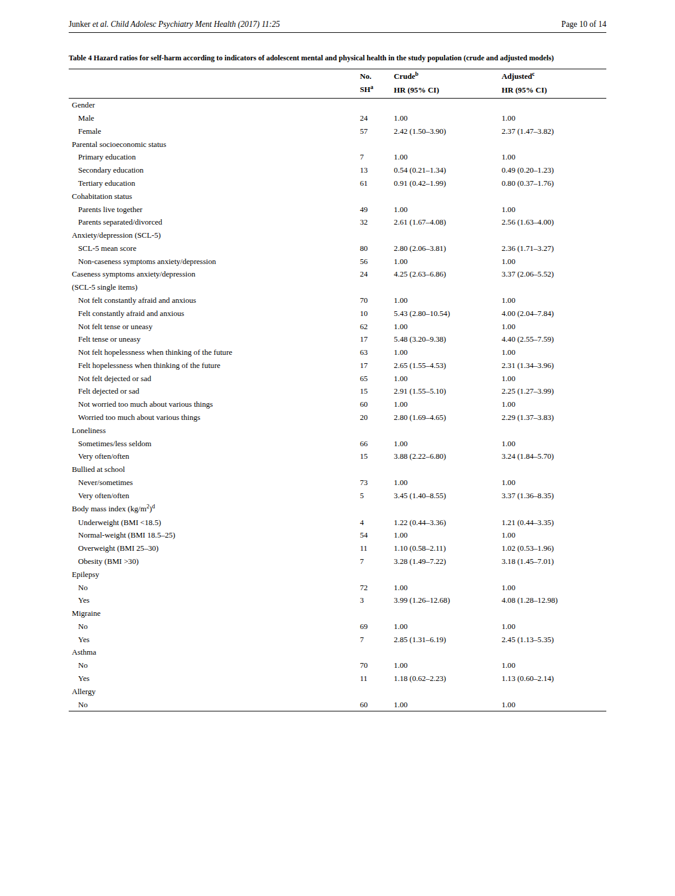Junker et al. Child Adolesc Psychiatry Ment Health (2017) 11:25
Page 10 of 14
Table 4 Hazard ratios for self-harm according to indicators of adolescent mental and physical health in the study population (crude and adjusted models)
| | No. | Crude b | Adjusted c |
| --- | --- | --- | --- |
| | SH a | HR (95% CI) | HR (95% CI) |
| Gender | | | |
| Male | 24 | 1.00 | 1.00 |
| Female | 57 | 2.42 (1.50–3.90) | 2.37 (1.47–3.82) |
| Parental socioeconomic status | | | |
| Primary education | 7 | 1.00 | 1.00 |
| Secondary education | 13 | 0.54 (0.21–1.34) | 0.49 (0.20–1.23) |
| Tertiary education | 61 | 0.91 (0.42–1.99) | 0.80 (0.37–1.76) |
| Cohabitation status | | | |
| Parents live together | 49 | 1.00 | 1.00 |
| Parents separated/divorced | 32 | 2.61 (1.67–4.08) | 2.56 (1.63–4.00) |
| Anxiety/depression (SCL-5) | | | |
| SCL-5 mean score | 80 | 2.80 (2.06–3.81) | 2.36 (1.71–3.27) |
| Non-caseness symptoms anxiety/depression | 56 | 1.00 | 1.00 |
| Caseness symptoms anxiety/depression | 24 | 4.25 (2.63–6.86) | 3.37 (2.06–5.52) |
| (SCL-5 single items) | | | |
| Not felt constantly afraid and anxious | 70 | 1.00 | 1.00 |
| Felt constantly afraid and anxious | 10 | 5.43 (2.80–10.54) | 4.00 (2.04–7.84) |
| Not felt tense or uneasy | 62 | 1.00 | 1.00 |
| Felt tense or uneasy | 17 | 5.48 (3.20–9.38) | 4.40 (2.55–7.59) |
| Not felt hopelessness when thinking of the future | 63 | 1.00 | 1.00 |
| Felt hopelessness when thinking of the future | 17 | 2.65 (1.55–4.53) | 2.31 (1.34–3.96) |
| Not felt dejected or sad | 65 | 1.00 | 1.00 |
| Felt dejected or sad | 15 | 2.91 (1.55–5.10) | 2.25 (1.27–3.99) |
| Not worried too much about various things | 60 | 1.00 | 1.00 |
| Worried too much about various things | 20 | 2.80 (1.69–4.65) | 2.29 (1.37–3.83) |
| Loneliness | | | |
| Sometimes/less seldom | 66 | 1.00 | 1.00 |
| Very often/often | 15 | 3.88 (2.22–6.80) | 3.24 (1.84–5.70) |
| Bullied at school | | | |
| Never/sometimes | 73 | 1.00 | 1.00 |
| Very often/often | 5 | 3.45 (1.40–8.55) | 3.37 (1.36–8.35) |
| Body mass index (kg/m 2 ) d | | | |
| Underweight (BMI <18.5) | 4 | 1.22 (0.44–3.36) | 1.21 (0.44–3.35) |
| Normal-weight (BMI 18.5–25) | 54 | 1.00 | 1.00 |
| Overweight (BMI 25–30) | 11 | 1.10 (0.58–2.11) | 1.02 (0.53–1.96) |
| Obesity (BMI >30) | 7 | 3.28 (1.49–7.22) | 3.18 (1.45–7.01) |
| Epilepsy | | | |
| No | 72 | 1.00 | 1.00 |
| Yes | 3 | 3.99 (1.26–12.68) | 4.08 (1.28–12.98) |
| Migraine | | | |
| No | 69 | 1.00 | 1.00 |
| Yes | 7 | 2.85 (1.31–6.19) | 2.45 (1.13–5.35) |
| Asthma | | | |
| No | 70 | 1.00 | 1.00 |
| Yes | 11 | 1.18 (0.62–2.23) | 1.13 (0.60–2.14) |
| Allergy | | | |
| No | 60 | 1.00 | 1.00 |